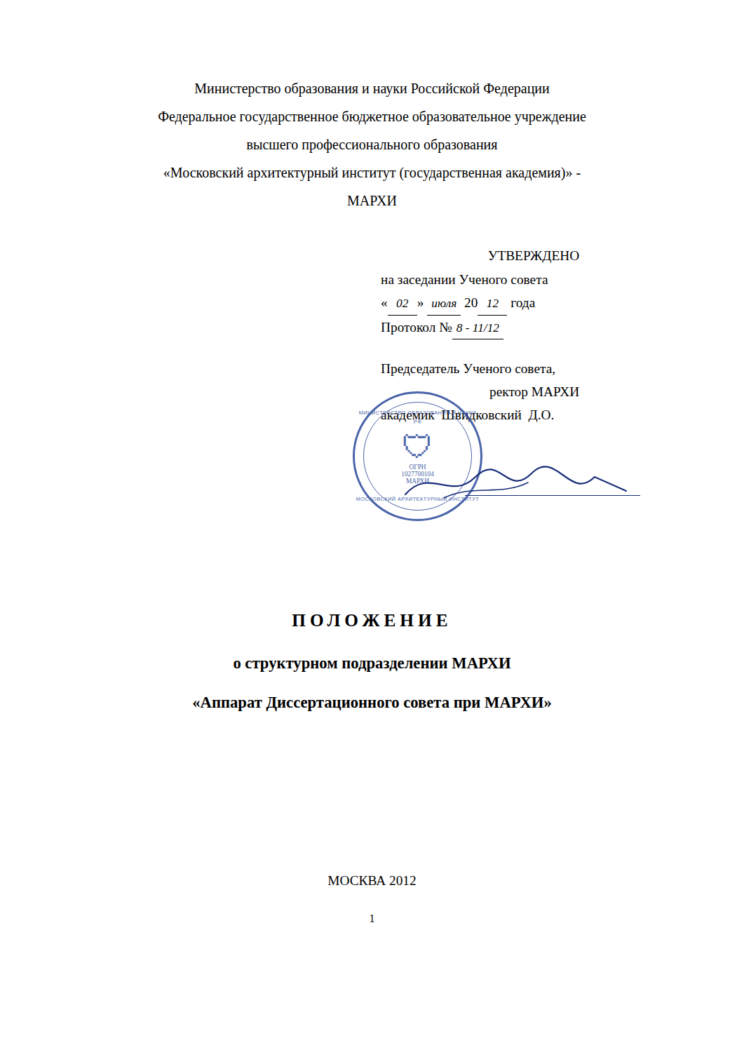Министерство образования и науки Российской Федерации
Федеральное государственное бюджетное образовательное учреждение
высшего профессионального образования
«Московский архитектурный институт (государственная академия)» -
МАРХИ
УТВЕРЖДЕНО
на заседании Ученого совета
«02» июля 2012 года
Протокол №8 - 11/12
Председатель Ученого совета,
ректор МАРХИ
академик Швидковский Д.О.
МИНИСТЕРСТВО ОБРАЗОВАНИЯ И НАУКИ РФ
🛡
ОГРН
1027700104
МАРХИ
МОСКОВСКИЙ АРХИТЕКТУРНЫЙ ИНСТИТУТ
ПОЛОЖЕНИЕ
о структурном подразделении МАРХИ
«Аппарат Диссертационного совета при МАРХИ»
МОСКВА 2012
1